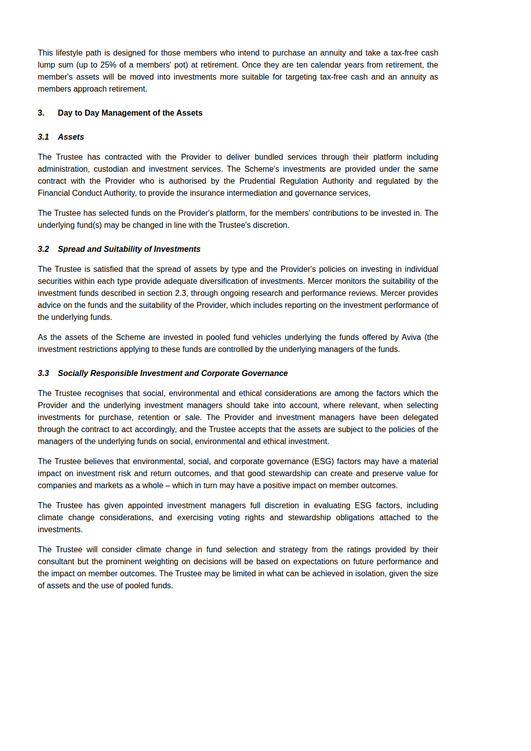This lifestyle path is designed for those members who intend to purchase an annuity and take a tax-free cash lump sum (up to 25% of a members' pot) at retirement. Once they are ten calendar years from retirement, the member's assets will be moved into investments more suitable for targeting tax-free cash and an annuity as members approach retirement.
3. Day to Day Management of the Assets
3.1 Assets
The Trustee has contracted with the Provider to deliver bundled services through their platform including administration, custodian and investment services. The Scheme's investments are provided under the same contract with the Provider who is authorised by the Prudential Regulation Authority and regulated by the Financial Conduct Authority, to provide the insurance intermediation and governance services,
The Trustee has selected funds on the Provider's platform, for the members' contributions to be invested in. The underlying fund(s) may be changed in line with the Trustee's discretion.
3.2 Spread and Suitability of Investments
The Trustee is satisfied that the spread of assets by type and the Provider's policies on investing in individual securities within each type provide adequate diversification of investments. Mercer monitors the suitability of the investment funds described in section 2.3, through ongoing research and performance reviews. Mercer provides advice on the funds and the suitability of the Provider, which includes reporting on the investment performance of the underlying funds.
As the assets of the Scheme are invested in pooled fund vehicles underlying the funds offered by Aviva (the investment restrictions applying to these funds are controlled by the underlying managers of the funds.
3.3 Socially Responsible Investment and Corporate Governance
The Trustee recognises that social, environmental and ethical considerations are among the factors which the Provider and the underlying investment managers should take into account, where relevant, when selecting investments for purchase, retention or sale. The Provider and investment managers have been delegated through the contract to act accordingly, and the Trustee accepts that the assets are subject to the policies of the managers of the underlying funds on social, environmental and ethical investment.
The Trustee believes that environmental, social, and corporate governance (ESG) factors may have a material impact on investment risk and return outcomes, and that good stewardship can create and preserve value for companies and markets as a whole – which in turn may have a positive impact on member outcomes.
The Trustee has given appointed investment managers full discretion in evaluating ESG factors, including climate change considerations, and exercising voting rights and stewardship obligations attached to the investments.
The Trustee will consider climate change in fund selection and strategy from the ratings provided by their consultant but the prominent weighting on decisions will be based on expectations on future performance and the impact on member outcomes. The Trustee may be limited in what can be achieved in isolation, given the size of assets and the use of pooled funds.